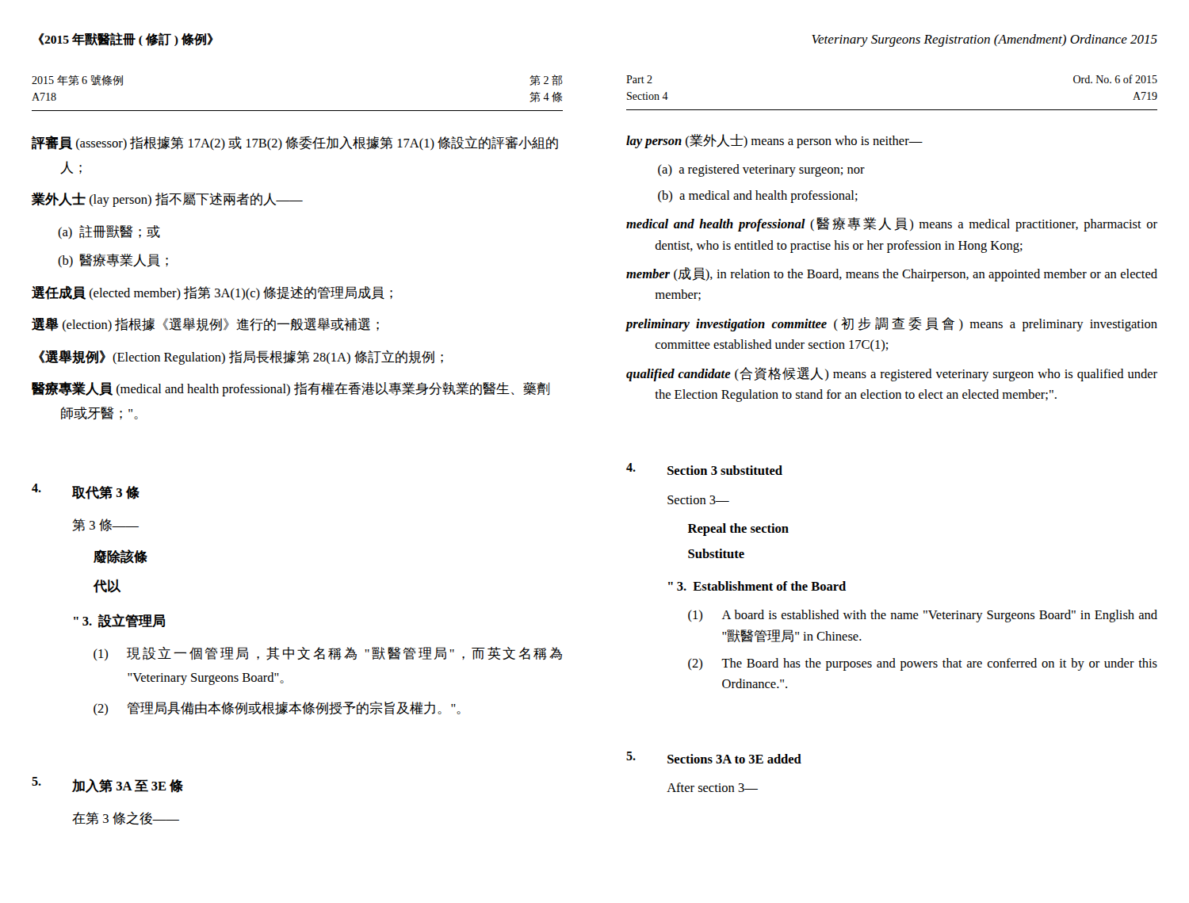《2015 年獸醫註冊 ( 修訂 ) 條例》
2015 年第 6 號條例
A718
第 2 部
第 4 條
評審員 (assessor) 指根據第 17A(2) 或 17B(2) 條委任加入根據第 17A(1) 條設立的評審小組的人；
業外人士 (lay person) 指不屬下述兩者的人——
(a) 註冊獸醫；或
(b) 醫療專業人員；
選任成員 (elected member) 指第 3A(1)(c) 條提述的管理局成員；
選舉 (election) 指根據《選舉規例》進行的一般選舉或補選；
《選舉規例》(Election Regulation) 指局長根據第 28(1A) 條訂立的規例；
醫療專業人員 (medical and health professional) 指有權在香港以專業身分執業的醫生、藥劑師或牙醫；"。
4.
取代第 3 條
第 3 條——
廢除該條
代以
"3. 設立管理局
(1)
現設立一個管理局，其中文名稱為 "獸醫管理局"，而英文名稱為 "Veterinary Surgeons Board"。
(2)
管理局具備由本條例或根據本條例授予的宗旨及權力。"。
5.
加入第 3A 至 3E 條
在第 3 條之後——
Veterinary Surgeons Registration (Amendment) Ordinance 2015
Part 2
Section 4
Ord. No. 6 of 2015
A719
lay person (業外人士) means a person who is neither—
(a) a registered veterinary surgeon; nor
(b) a medical and health professional;
medical and health professional (醫療專業人員) means a medical practitioner, pharmacist or dentist, who is entitled to practise his or her profession in Hong Kong;
member (成員), in relation to the Board, means the Chairperson, an appointed member or an elected member;
preliminary investigation committee (初步調查委員會) means a preliminary investigation committee established under section 17C(1);
qualified candidate (合資格候選人) means a registered veterinary surgeon who is qualified under the Election Regulation to stand for an election to elect an elected member;".
4.
Section 3 substituted
Section 3—
Repeal the section
Substitute
"3. Establishment of the Board
(1)
A board is established with the name "Veterinary Surgeons Board" in English and "獸醫管理局" in Chinese.
(2)
The Board has the purposes and powers that are conferred on it by or under this Ordinance.".
5.
Sections 3A to 3E added
After section 3—